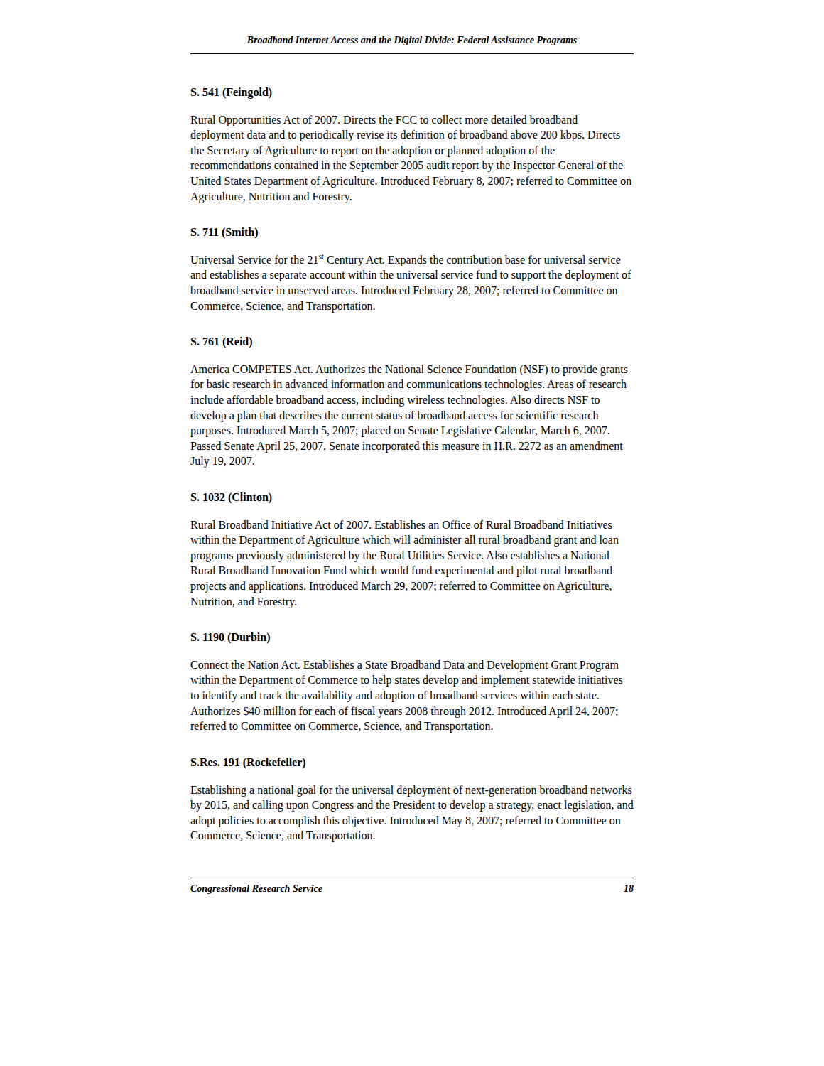Broadband Internet Access and the Digital Divide: Federal Assistance Programs
S. 541 (Feingold)
Rural Opportunities Act of 2007. Directs the FCC to collect more detailed broadband deployment data and to periodically revise its definition of broadband above 200 kbps. Directs the Secretary of Agriculture to report on the adoption or planned adoption of the recommendations contained in the September 2005 audit report by the Inspector General of the United States Department of Agriculture. Introduced February 8, 2007; referred to Committee on Agriculture, Nutrition and Forestry.
S. 711 (Smith)
Universal Service for the 21st Century Act. Expands the contribution base for universal service and establishes a separate account within the universal service fund to support the deployment of broadband service in unserved areas. Introduced February 28, 2007; referred to Committee on Commerce, Science, and Transportation.
S. 761 (Reid)
America COMPETES Act. Authorizes the National Science Foundation (NSF) to provide grants for basic research in advanced information and communications technologies. Areas of research include affordable broadband access, including wireless technologies. Also directs NSF to develop a plan that describes the current status of broadband access for scientific research purposes. Introduced March 5, 2007; placed on Senate Legislative Calendar, March 6, 2007. Passed Senate April 25, 2007. Senate incorporated this measure in H.R. 2272 as an amendment July 19, 2007.
S. 1032 (Clinton)
Rural Broadband Initiative Act of 2007. Establishes an Office of Rural Broadband Initiatives within the Department of Agriculture which will administer all rural broadband grant and loan programs previously administered by the Rural Utilities Service. Also establishes a National Rural Broadband Innovation Fund which would fund experimental and pilot rural broadband projects and applications. Introduced March 29, 2007; referred to Committee on Agriculture, Nutrition, and Forestry.
S. 1190 (Durbin)
Connect the Nation Act. Establishes a State Broadband Data and Development Grant Program within the Department of Commerce to help states develop and implement statewide initiatives to identify and track the availability and adoption of broadband services within each state. Authorizes $40 million for each of fiscal years 2008 through 2012. Introduced April 24, 2007; referred to Committee on Commerce, Science, and Transportation.
S.Res. 191 (Rockefeller)
Establishing a national goal for the universal deployment of next-generation broadband networks by 2015, and calling upon Congress and the President to develop a strategy, enact legislation, and adopt policies to accomplish this objective. Introduced May 8, 2007; referred to Committee on Commerce, Science, and Transportation.
Congressional Research Service 18